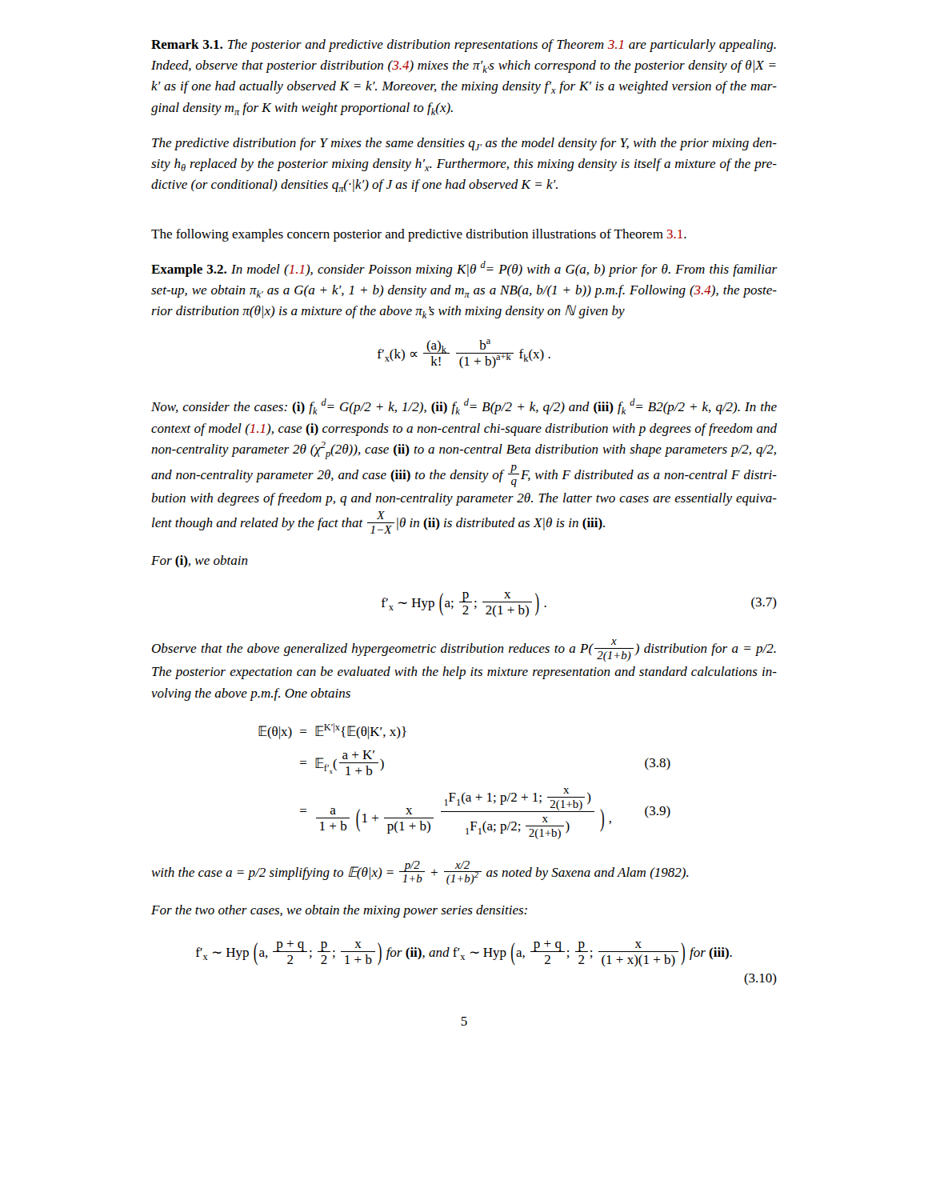Remark 3.1. The posterior and predictive distribution representations of Theorem 3.1 are particularly appealing. Indeed, observe that posterior distribution (3.4) mixes the π′k′s which correspond to the posterior density of θ|X = k′ as if one had actually observed K = k′. Moreover, the mixing density f′x for K′ is a weighted version of the marginal density mπ for K with weight proportional to fk(x).
The predictive distribution for Y mixes the same densities qJ′ as the model density for Y, with the prior mixing density hθ replaced by the posterior mixing density h′x. Furthermore, this mixing density is itself a mixture of the predictive (or conditional) densities qπ(·|k′) of J as if one had observed K = k′.
The following examples concern posterior and predictive distribution illustrations of Theorem 3.1.
Example 3.2. In model (1.1), consider Poisson mixing K|θ d= P(θ) with a G(a, b) prior for θ. From this familiar set-up, we obtain πk′ as a G(a + k′, 1 + b) density and mπ as a NB(a, b/(1 + b)) p.m.f. Following (3.4), the posterior distribution π(θ|x) is a mixture of the above πk’s with mixing density on ℕ given by
f′x(k) ∝ (a)k k! ba(1 + b)a+k fk(x) .
Now, consider the cases: (i) fk d= G(p/2 + k, 1/2), (ii) fk d= B(p/2 + k, q/2) and (iii) fk d= B2(p/2 + k, q/2). In the context of model (1.1), case (i) corresponds to a non-central chi-square distribution with p degrees of freedom and non-centrality parameter 2θ (χ2p(2θ)), case (ii) to a non-central Beta distribution with shape parameters p/2, q/2, and non-centrality parameter 2θ, and case (iii) to the density of pq F, with F distributed as a non-central F distribution with degrees of freedom p, q and non-centrality parameter 2θ. The latter two cases are essentially equivalent though and related by the fact that X 1−X|θ in (ii) is distributed as X|θ is in (iii).
For (i), we obtain
f′x ∼ Hyp (a; p 2; x 2(1 + b)) . (3.7)
Observe that the above generalized hypergeometric distribution reduces to a P(x 2(1+b)) distribution for a = p/2. The posterior expectation can be evaluated with the help its mixture representation and standard calculations involving the above p.m.f. One obtains
| 𝔼(θ/x) | = | 𝔼 K′/x {𝔼(θ/K′, x)} | |
| | = | 𝔼 f′ x ( a + K′ 1 + b ) | (3.8) |
| | = | a 1 + b ( 1 + x p(1 + b) 1 F 1 (a + 1; p/2 + 1; x 2(1+b) ) 1 F 1 (a; p/2; x 2(1+b) ) ) , | (3.9) |
with the case a = p/2 simplifying to 𝔼(θ|x) = p/21+b + x/2(1+b)2 as noted by Saxena and Alam (1982).
For the two other cases, we obtain the mixing power series densities:
f′x ∼ Hyp (a, p + q 2; p 2; x 1 + b) for (ii), and f′x ∼ Hyp (a, p + q 2; p 2; x(1 + x)(1 + b)) for (iii). (3.10)
5